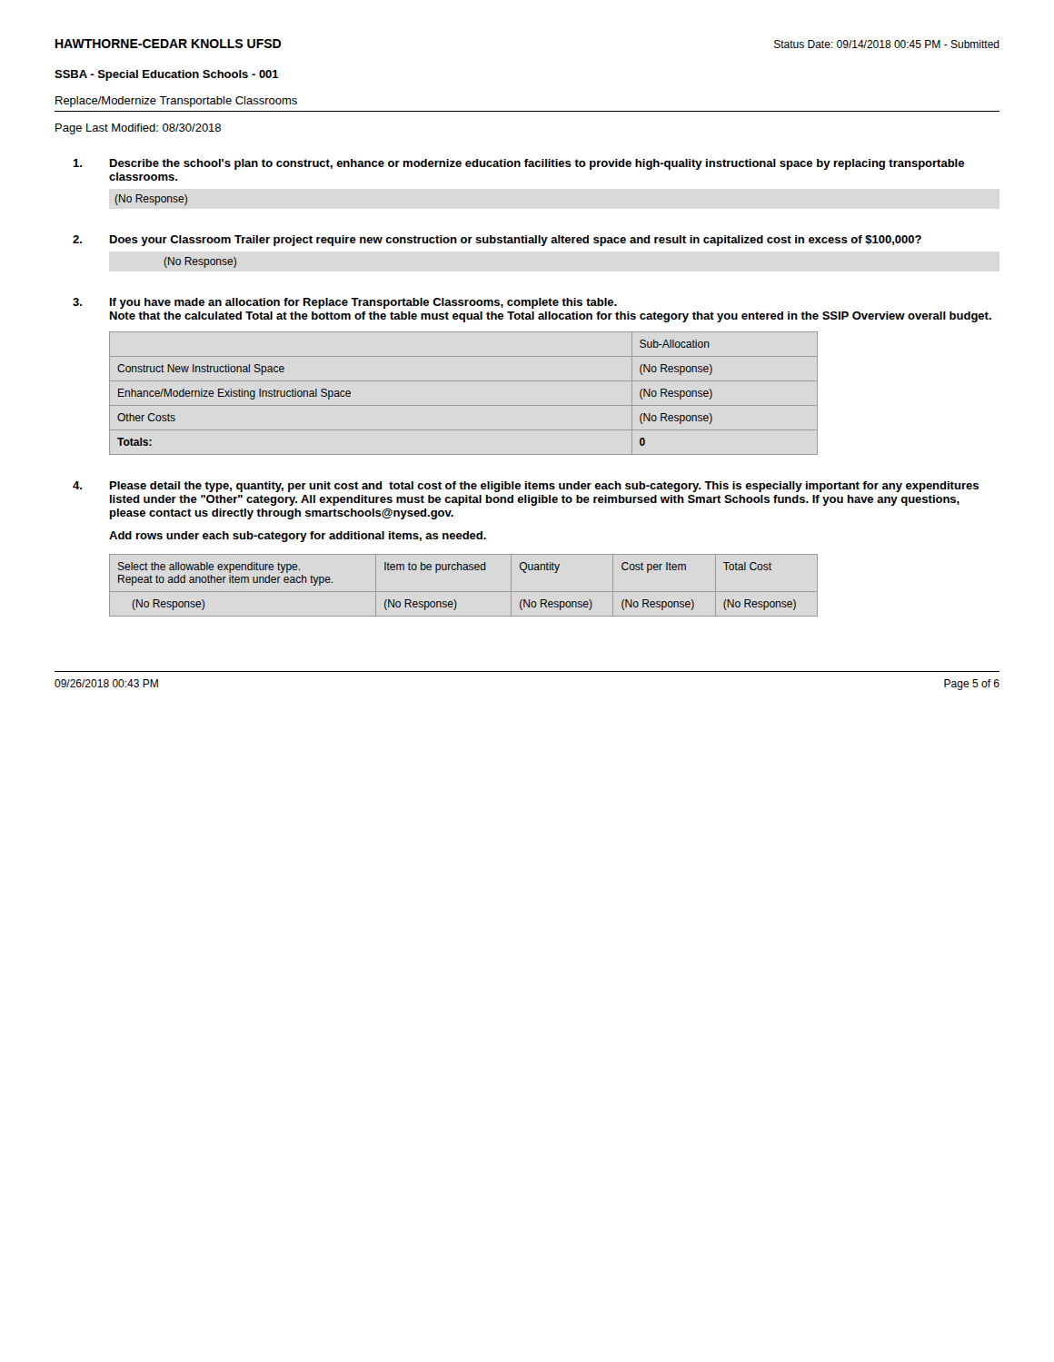HAWTHORNE-CEDAR KNOLLS UFSD
Status Date: 09/14/2018 00:45 PM - Submitted
SSBA - Special Education Schools - 001
Replace/Modernize Transportable Classrooms
Page Last Modified: 08/30/2018
Describe the school's plan to construct, enhance or modernize education facilities to provide high-quality instructional space by replacing transportable classrooms.
(No Response)
Does your Classroom Trailer project require new construction or substantially altered space and result in capitalized cost in excess of $100,000?
(No Response)
If you have made an allocation for Replace Transportable Classrooms, complete this table.
Note that the calculated Total at the bottom of the table must equal the Total allocation for this category that you entered in the SSIP Overview overall budget.
| | Sub-Allocation |
| --- | --- |
| Construct New Instructional Space | (No Response) |
| Enhance/Modernize Existing Instructional Space | (No Response) |
| Other Costs | (No Response) |
| Totals: | 0 |
Please detail the type, quantity, per unit cost and total cost of the eligible items under each sub-category. This is especially important for any expenditures listed under the "Other" category. All expenditures must be capital bond eligible to be reimbursed with Smart Schools funds. If you have any questions, please contact us directly through smartschools@nysed.gov.
Add rows under each sub-category for additional items, as needed.
| Select the allowable expenditure type. Repeat to add another item under each type. | Item to be purchased | Quantity | Cost per Item | Total Cost |
| --- | --- | --- | --- | --- |
| (No Response) | (No Response) | (No Response) | (No Response) | (No Response) |
09/26/2018 00:43 PM
Page 5 of 6